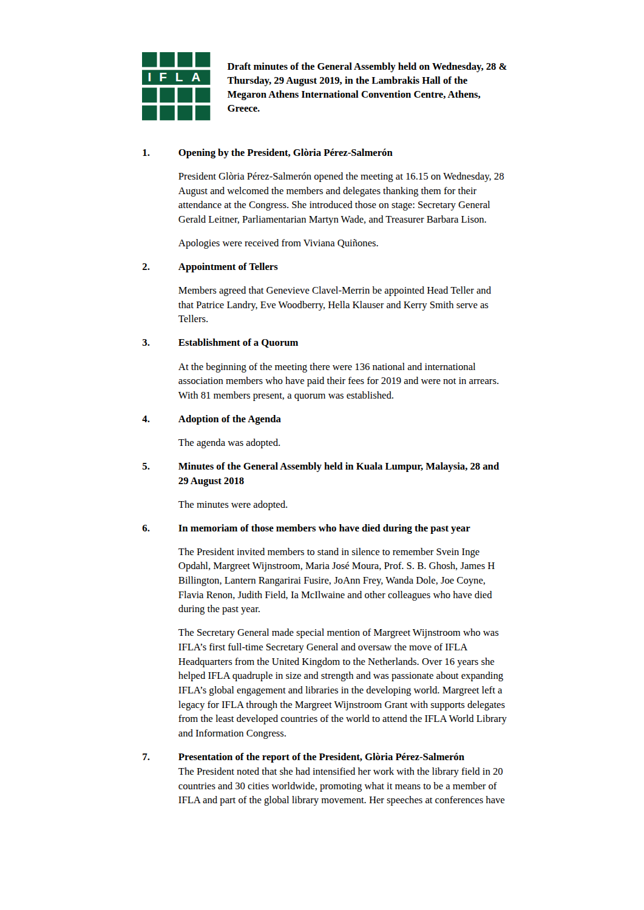I F L A
Draft minutes of the General Assembly held on Wednesday, 28 & Thursday, 29 August 2019, in the Lambrakis Hall of the Megaron Athens International Convention Centre, Athens, Greece.
1.
Opening by the President, Glòria Pérez-Salmerón
President Glòria Pérez-Salmerón opened the meeting at 16.15 on Wednesday, 28 August and welcomed the members and delegates thanking them for their attendance at the Congress. She introduced those on stage: Secretary General Gerald Leitner, Parliamentarian Martyn Wade, and Treasurer Barbara Lison.
Apologies were received from Viviana Quiñones.
2.
Appointment of Tellers
Members agreed that Genevieve Clavel-Merrin be appointed Head Teller and that Patrice Landry, Eve Woodberry, Hella Klauser and Kerry Smith serve as Tellers.
3.
Establishment of a Quorum
At the beginning of the meeting there were 136 national and international association members who have paid their fees for 2019 and were not in arrears. With 81 members present, a quorum was established.
4.
Adoption of the Agenda
The agenda was adopted.
5.
Minutes of the General Assembly held in Kuala Lumpur, Malaysia, 28 and 29 August 2018
The minutes were adopted.
6.
In memoriam of those members who have died during the past year
The President invited members to stand in silence to remember Svein Inge Opdahl, Margreet Wijnstroom, Maria José Moura, Prof. S. B. Ghosh, James H Billington, Lantern Rangarirai Fusire, JoAnn Frey, Wanda Dole, Joe Coyne, Flavia Renon, Judith Field, Ia McIlwaine and other colleagues who have died during the past year.
The Secretary General made special mention of Margreet Wijnstroom who was IFLA’s first full-time Secretary General and oversaw the move of IFLA Headquarters from the United Kingdom to the Netherlands. Over 16 years she helped IFLA quadruple in size and strength and was passionate about expanding IFLA’s global engagement and libraries in the developing world. Margreet left a legacy for IFLA through the Margreet Wijnstroom Grant with supports delegates from the least developed countries of the world to attend the IFLA World Library and Information Congress.
7.
Presentation of the report of the President, Glòria Pérez-Salmerón
The President noted that she had intensified her work with the library field in 20 countries and 30 cities worldwide, promoting what it means to be a member of IFLA and part of the global library movement. Her speeches at conferences have